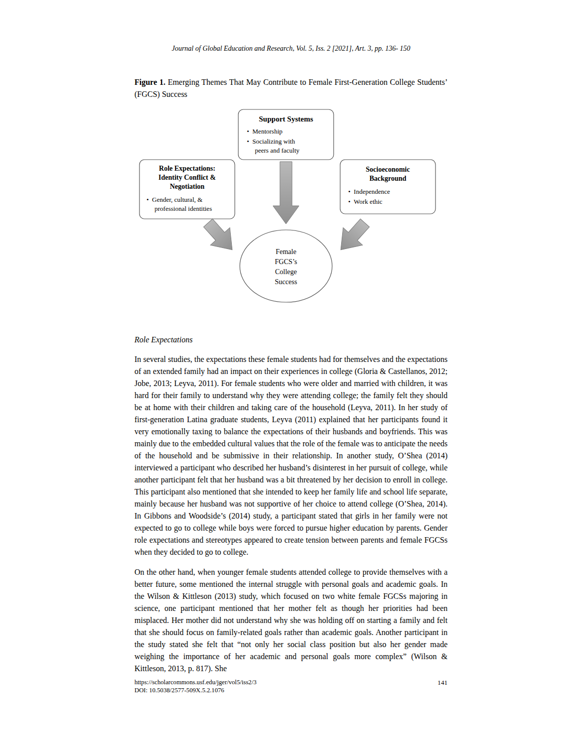Journal of Global Education and Research, Vol. 5, Iss. 2 [2021], Art. 3, pp. 136- 150
Figure 1. Emerging Themes That May Contribute to Female First-Generation College Students’ (FGCS) Success
Support Systems • Mentorship • Socializing with peers and faculty Role Expectations: Identity Conflict & Negotiation • Gender, cultural, & professional identities Socioeconomic Background • Independence • Work ethic Female FGCS’s College Success
Role Expectations
In several studies, the expectations these female students had for themselves and the expectations of an extended family had an impact on their experiences in college (Gloria & Castellanos, 2012; Jobe, 2013; Leyva, 2011). For female students who were older and married with children, it was hard for their family to understand why they were attending college; the family felt they should be at home with their children and taking care of the household (Leyva, 2011). In her study of first-generation Latina graduate students, Leyva (2011) explained that her participants found it very emotionally taxing to balance the expectations of their husbands and boyfriends. This was mainly due to the embedded cultural values that the role of the female was to anticipate the needs of the household and be submissive in their relationship. In another study, O’Shea (2014) interviewed a participant who described her husband’s disinterest in her pursuit of college, while another participant felt that her husband was a bit threatened by her decision to enroll in college. This participant also mentioned that she intended to keep her family life and school life separate, mainly because her husband was not supportive of her choice to attend college (O’Shea, 2014). In Gibbons and Woodside’s (2014) study, a participant stated that girls in her family were not expected to go to college while boys were forced to pursue higher education by parents. Gender role expectations and stereotypes appeared to create tension between parents and female FGCSs when they decided to go to college.
On the other hand, when younger female students attended college to provide themselves with a better future, some mentioned the internal struggle with personal goals and academic goals. In the Wilson & Kittleson (2013) study, which focused on two white female FGCSs majoring in science, one participant mentioned that her mother felt as though her priorities had been misplaced. Her mother did not understand why she was holding off on starting a family and felt that she should focus on family-related goals rather than academic goals. Another participant in the study stated she felt that “not only her social class position but also her gender made weighing the importance of her academic and personal goals more complex” (Wilson & Kittleson, 2013, p. 817). She
https://scholarcommons.usf.edu/jger/vol5/iss2/3 DOI: 10.5038/2577-509X.5.2.1076
141